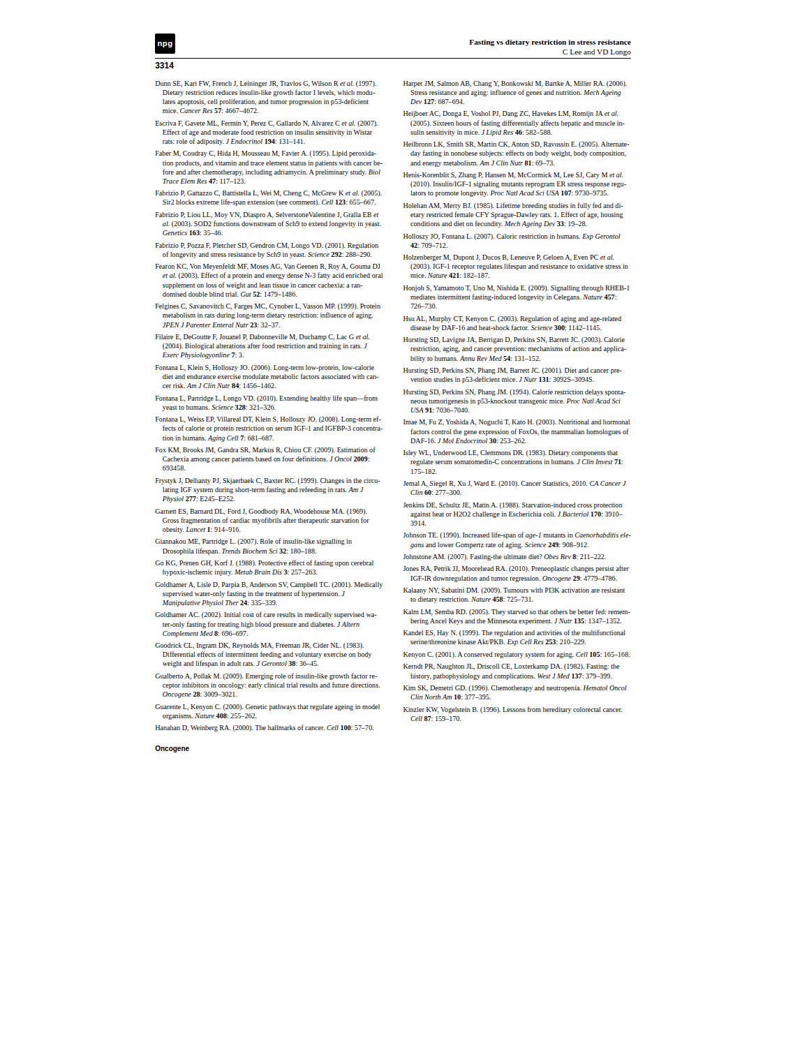npg
Fasting vs dietary restriction in stress resistance
C Lee and VD Longo
3314
Dunn SE, Kari FW, French J, Leininger JR, Travlos G, Wilson R et al. (1997). Dietary restriction reduces insulin-like growth factor I levels, which modulates apoptosis, cell proliferation, and tumor progression in p53-deficient mice. Cancer Res 57: 4667–4672.
Escriva F, Gavete ML, Fermin Y, Perez C, Gallardo N, Alvarez C et al. (2007). Effect of age and moderate food restriction on insulin sensitivity in Wistar rats: role of adiposity. J Endocrinol 194: 131–141.
Faber M, Coudray C, Hida H, Mousseau M, Favier A. (1995). Lipid peroxidation products, and vitamin and trace element status in patients with cancer before and after chemotherapy, including adriamycin. A preliminary study. Biol Trace Elem Res 47: 117–123.
Fabrizio P, Gattazzo C, Battistella L, Wei M, Cheng C, McGrew K et al. (2005). Sir2 blocks extreme life-span extension (see comment). Cell 123: 655–667.
Fabrizio P, Liou LL, Moy VN, Diaspro A, SelverstoneValentine J, Gralla EB et al. (2003). SOD2 functions downstream of Sch9 to extend longevity in yeast. Genetics 163: 35–46.
Fabrizio P, Pozza F, Pletcher SD, Gendron CM, Longo VD. (2001). Regulation of longevity and stress resistance by Sch9 in yeast. Science 292: 288–290.
Fearon KC, Von Meyenfeldt MF, Moses AG, Van Geenen R, Roy A, Gouma DJ et al. (2003). Effect of a protein and energy dense N-3 fatty acid enriched oral supplement on loss of weight and lean tissue in cancer cachexia: a randomised double blind trial. Gut 52: 1479–1486.
Felgines C, Savanovitch C, Farges MC, Cynober L, Vasson MP. (1999). Protein metabolism in rats during long-term dietary restriction: influence of aging. JPEN J Parenter Enteral Nutr 23: 32–37.
Filaire E, DeGoutte F, Jouanel P, Dabonneville M, Duchamp C, Lac G et al. (2004). Biological alterations after food restriction and training in rats. J Exerc Physiologyonline 7: 3.
Fontana L, Klein S, Holloszy JO. (2006). Long-term low-protein, low-calorie diet and endurance exercise modulate metabolic factors associated with cancer risk. Am J Clin Nutr 84: 1456–1462.
Fontana L, Partridge L, Longo VD. (2010). Extending healthy life span—from yeast to humans. Science 328: 321–326.
Fontana L, Weiss EP, Villareal DT, Klein S, Holloszy JO. (2008). Long-term effects of calorie or protein restriction on serum IGF-1 and IGFBP-3 concentration in humans. Aging Cell 7: 681–687.
Fox KM, Brooks JM, Gandra SR, Markus R, Chiou CF. (2009). Estimation of Cachexia among cancer patients based on four definitions. J Oncol 2009: 693458.
Frystyk J, Delhanty PJ, Skjaerbaek C, Baxter RC. (1999). Changes in the circulating IGF system during short-term fasting and refeeding in rats. Am J Physiol 277: E245–E252.
Garnett ES, Barnard DL, Ford J, Goodbody RA, Woodehouse MA. (1969). Gross fragmentation of cardiac myofibrils after therapeutic starvation for obesity. Lancet 1: 914–916.
Giannakou ME, Partridge L. (2007). Role of insulin-like signalling in Drosophila lifespan. Trends Biochem Sci 32: 180–188.
Go KG, Prenen GH, Korf J. (1988). Protective effect of fasting upon cerebral hypoxic-ischemic injury. Metab Brain Dis 3: 257–263.
Goldhamer A, Lisle D, Parpia B, Anderson SV, Campbell TC. (2001). Medically supervised water-only fasting in the treatment of hypertension. J Manipulative Physiol Ther 24: 335–339.
Goldhamer AC. (2002). Initial cost of care results in medically supervised water-only fasting for treating high blood pressure and diabetes. J Altern Complement Med 8: 696–697.
Goodrick CL, Ingram DK, Reynolds MA, Freeman JR, Cider NL. (1983). Differential effects of intermittent feeding and voluntary exercise on body weight and lifespan in adult rats. J Gerontol 38: 36–45.
Gualberto A, Pollak M. (2009). Emerging role of insulin-like growth factor receptor inhibitors in oncology: early clinical trial results and future directions. Oncogene 28: 3009–3021.
Guarente L, Kenyon C. (2000). Genetic pathways that regulate ageing in model organisms. Nature 408: 255–262.
Hanahan D, Weinberg RA. (2000). The hallmarks of cancer. Cell 100: 57–70.
Harper JM, Salmon AB, Chang Y, Bonkowski M, Bartke A, Miller RA. (2006). Stress resistance and aging: influence of genes and nutrition. Mech Ageing Dev 127: 687–694.
Heijboer AC, Donga E, Voshol PJ, Dang ZC, Havekes LM, Romijn JA et al. (2005). Sixteen hours of fasting differentially affects hepatic and muscle insulin sensitivity in mice. J Lipid Res 46: 582–588.
Heilbronn LK, Smith SR, Martin CK, Anton SD, Ravussin E. (2005). Alternate-day fasting in nonobese subjects: effects on body weight, body composition, and energy metabolism. Am J Clin Nutr 81: 69–73.
Henis-Korenblit S, Zhang P, Hansen M, McCormick M, Lee SJ, Cary M et al. (2010). Insulin/IGF-1 signaling mutants reprogram ER stress response regulators to promote longevity. Proc Natl Acad Sci USA 107: 9730–9735.
Holehan AM, Merry BJ. (1985). Lifetime breeding studies in fully fed and dietary restricted female CFY Sprague-Dawley rats. 1. Effect of age, housing conditions and diet on fecundity. Mech Ageing Dev 33: 19–28.
Holloszy JO, Fontana L. (2007). Caloric restriction in humans. Exp Gerontol 42: 709–712.
Holzenberger M, Dupont J, Ducos B, Leneuve P, Geloen A, Even PC et al. (2003). IGF-1 receptor regulates lifespan and resistance to oxidative stress in mice. Nature 421: 182–187.
Honjoh S, Yamamoto T, Uno M, Nishida E. (2009). Signalling through RHEB-1 mediates intermittent fasting-induced longevity in Celegans. Nature 457: 726–730.
Hsu AL, Murphy CT, Kenyon C. (2003). Regulation of aging and age-related disease by DAF-16 and heat-shock factor. Science 300: 1142–1145.
Hursting SD, Lavigne JA, Berrigan D, Perkins SN, Barrett JC. (2003). Calorie restriction, aging, and cancer prevention: mechanisms of action and applicability to humans. Annu Rev Med 54: 131–152.
Hursting SD, Perkins SN, Phang JM, Barrett JC. (2001). Diet and cancer prevention studies in p53-deficient mice. J Nutr 131: 3092S–3094S.
Hursting SD, Perkins SN, Phang JM. (1994). Calorie restriction delays spontaneous tumorigenesis in p53-knockout transgenic mice. Proc Natl Acad Sci USA 91: 7036–7040.
Imae M, Fu Z, Yoshida A, Noguchi T, Kato H. (2003). Nutritional and hormonal factors control the gene expression of FoxOs, the mammalian homologues of DAF-16. J Mol Endocrinol 30: 253–262.
Isley WL, Underwood LE, Clemmons DR. (1983). Dietary components that regulate serum somatomedin-C concentrations in humans. J Clin Invest 71: 175–182.
Jemal A, Siegel R, Xu J, Ward E. (2010). Cancer Statistics, 2010. CA Cancer J Clin 60: 277–300.
Jenkins DE, Schultz JE, Matin A. (1988). Starvation-induced cross protection against heat or H2O2 challenge in Escherichia coli. J Bacteriol 170: 3910–3914.
Johnson TE. (1990). Increased life-span of age-1 mutants in Caenorhabditis elegans and lower Gompertz rate of aging. Science 249: 908–912.
Johnstone AM. (2007). Fasting-the ultimate diet? Obes Rev 8: 211–222.
Jones RA, Petrik JJ, Moorehead RA. (2010). Preneoplastic changes persist after IGF-IR downregulation and tumor regression. Oncogene 29: 4779–4786.
Kalaany NY, Sabatini DM. (2009). Tumours with PI3K activation are resistant to dietary restriction. Nature 458: 725–731.
Kalm LM, Semba RD. (2005). They starved so that others be better fed: remembering Ancel Keys and the Minnesota experiment. J Nutr 135: 1347–1352.
Kandel ES, Hay N. (1999). The regulation and activities of the multifunctional serine/threonine kinase Akt/PKB. Exp Cell Res 253: 210–229.
Kenyon C. (2001). A conserved regulatory system for aging. Cell 105: 165–168.
Kerndt PR, Naughton JL, Driscoll CE, Loxterkamp DA. (1982). Fasting: the history, pathophysiology and complications. West J Med 137: 379–399.
Kim SK, Demetri GD. (1996). Chemotherapy and neutropenia. Hematol Oncol Clin North Am 10: 377–395.
Kinzler KW, Vogelstein B. (1996). Lessons from hereditary colorectal cancer. Cell 87: 159–170.
Oncogene